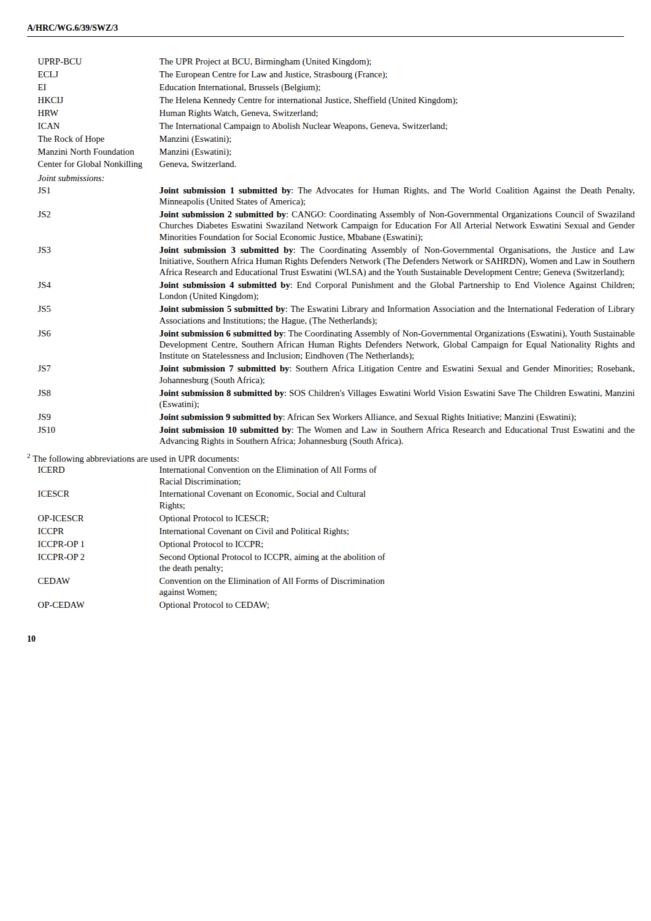A/HRC/WG.6/39/SWZ/3
| UPRP-BCU | The UPR Project at BCU, Birmingham (United Kingdom); |
| ECLJ | The European Centre for Law and Justice, Strasbourg (France); |
| EI | Education International, Brussels (Belgium); |
| HKCIJ | The Helena Kennedy Centre for international Justice, Sheffield (United Kingdom); |
| HRW | Human Rights Watch, Geneva, Switzerland; |
| ICAN | The International Campaign to Abolish Nuclear Weapons, Geneva, Switzerland; |
| The Rock of Hope | Manzini (Eswatini); |
| Manzini North Foundation | Manzini (Eswatini); |
| Center for Global Nonkilling | Geneva, Switzerland. |
Joint submissions:
| JS1 | Joint submission 1 submitted by : The Advocates for Human Rights, and The World Coalition Against the Death Penalty, Minneapolis (United States of America); |
| JS2 | Joint submission 2 submitted by : CANGO: Coordinating Assembly of Non-Governmental Organizations Council of Swaziland Churches Diabetes Eswatini Swaziland Network Campaign for Education For All Arterial Network Eswatini Sexual and Gender Minorities Foundation for Social Economic Justice, Mbabane (Eswatini); |
| JS3 | Joint submission 3 submitted by : The Coordinating Assembly of Non-Governmental Organisations, the Justice and Law Initiative, Southern Africa Human Rights Defenders Network (The Defenders Network or SAHRDN), Women and Law in Southern Africa Research and Educational Trust Eswatini (WLSA) and the Youth Sustainable Development Centre; Geneva (Switzerland); |
| JS4 | Joint submission 4 submitted by : End Corporal Punishment and the Global Partnership to End Violence Against Children; London (United Kingdom); |
| JS5 | Joint submission 5 submitted by : The Eswatini Library and Information Association and the International Federation of Library Associations and Institutions; the Hague, (The Netherlands); |
| JS6 | Joint submission 6 submitted by : The Coordinating Assembly of Non-Governmental Organizations (Eswatini), Youth Sustainable Development Centre, Southern African Human Rights Defenders Network, Global Campaign for Equal Nationality Rights and Institute on Statelessness and Inclusion; Eindhoven (The Netherlands); |
| JS7 | Joint submission 7 submitted by : Southern Africa Litigation Centre and Eswatini Sexual and Gender Minorities; Rosebank, Johannesburg (South Africa); |
| JS8 | Joint submission 8 submitted by : SOS Children's Villages Eswatini World Vision Eswatini Save The Children Eswatini, Manzini (Eswatini); |
| JS9 | Joint submission 9 submitted by : African Sex Workers Alliance, and Sexual Rights Initiative; Manzini (Eswatini); |
| JS10 | Joint submission 10 submitted by : The Women and Law in Southern Africa Research and Educational Trust Eswatini and the Advancing Rights in Southern Africa; Johannesburg (South Africa). |
2 The following abbreviations are used in UPR documents:
| ICERD | International Convention on the Elimination of All Forms of Racial Discrimination; |
| ICESCR | International Covenant on Economic, Social and Cultural Rights; |
| OP-ICESCR | Optional Protocol to ICESCR; |
| ICCPR | International Covenant on Civil and Political Rights; |
| ICCPR-OP 1 | Optional Protocol to ICCPR; |
| ICCPR-OP 2 | Second Optional Protocol to ICCPR, aiming at the abolition of the death penalty; |
| CEDAW | Convention on the Elimination of All Forms of Discrimination against Women; |
| OP-CEDAW | Optional Protocol to CEDAW; |
10